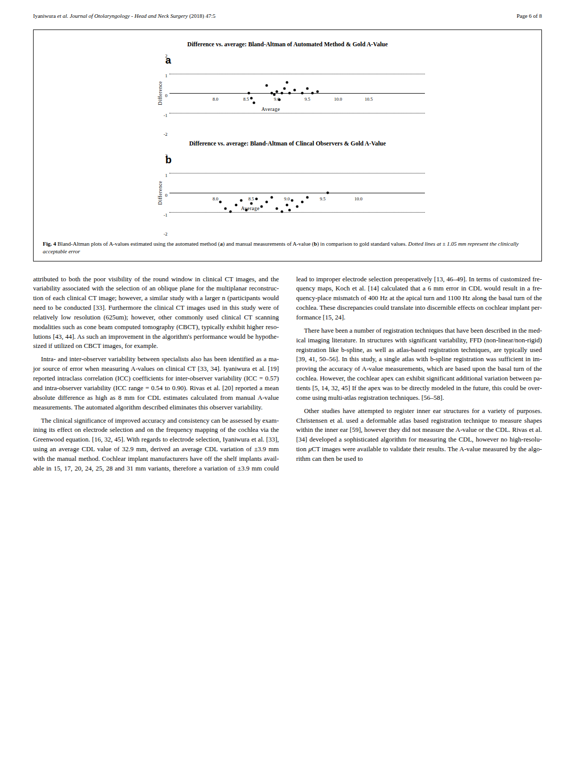Iyaniwura et al. Journal of Otolaryngology - Head and Neck Surgery (2018) 47:5
Page 6 of 8
Difference vs. average: Bland-Altman of Automated Method & Gold A-Value
a
Difference
2 1 0 -1 -2
8.0 8.5 9.0 9.5 10.0 10.5
Average
Difference vs. average: Bland-Altman of Clincal Observers & Gold A-Value
b
Difference
2 1 0 -1 -2
8.0 8.5 9.0 9.5 10.0
Average
Fig. 4 Bland-Altman plots of A-values estimated using the automated method (a) and manual measurements of A-value (b) in comparison to gold standard values. Dotted lines at ± 1.05 mm represent the clinically acceptable error
attributed to both the poor visibility of the round window in clinical CT images, and the variability associated with the selection of an oblique plane for the multiplanar reconstruction of each clinical CT image; however, a similar study with a larger n (participants would need to be conducted [33]. Furthermore the clinical CT images used in this study were of relatively low resolution (625um); however, other commonly used clinical CT scanning modalities such as cone beam computed tomography (CBCT), typically exhibit higher resolutions [43, 44]. As such an improvement in the algorithm's performance would be hypothesized if utilized on CBCT images, for example.
Intra- and inter-observer variability between specialists also has been identified as a major source of error when measuring A-values on clinical CT [33, 34]. Iyaniwura et al. [19] reported intraclass correlation (ICC) coefficients for inter-observer variability (ICC = 0.57) and intra-observer variability (ICC range = 0.54 to 0.90). Rivas et al. [20] reported a mean absolute difference as high as 8 mm for CDL estimates calculated from manual A-value measurements. The automated algorithm described eliminates this observer variability.
The clinical significance of improved accuracy and consistency can be assessed by examining its effect on electrode selection and on the frequency mapping of the cochlea via the Greenwood equation. [16, 32, 45]. With regards to electrode selection, Iyaniwura et al. [33], using an average CDL value of 32.9 mm, derived an average CDL variation of ±3.9 mm with the manual method. Cochlear implant manufacturers have off the shelf implants available in 15, 17, 20, 24, 25, 28 and 31 mm variants, therefore a variation of ±3.9 mm could lead to improper electrode selection preoperatively [13, 46–49]. In terms of customized frequency maps, Koch et al. [14] calculated that a 6 mm error in CDL would result in a frequency-place mismatch of 400 Hz at the apical turn and 1100 Hz along the basal turn of the cochlea. These discrepancies could translate into discernible effects on cochlear implant performance [15, 24].
There have been a number of registration techniques that have been described in the medical imaging literature. In structures with significant variability, FFD (non-linear/non-rigid) registration like b-spline, as well as atlas-based registration techniques, are typically used [39, 41, 50–56]. In this study, a single atlas with b-spline registration was sufficient in improving the accuracy of A-value measurements, which are based upon the basal turn of the cochlea. However, the cochlear apex can exhibit significant additional variation between patients [5, 14, 32, 45] If the apex was to be directly modeled in the future, this could be overcome using multi-atlas registration techniques. [56–58].
Other studies have attempted to register inner ear structures for a variety of purposes. Christensen et al. used a deformable atlas based registration technique to measure shapes within the inner ear [59], however they did not measure the A-value or the CDL. Rivas et al. [34] developed a sophisticated algorithm for measuring the CDL, however no high-resolution μ CT images were available to validate their results. The A-value measured by the algorithm can then be used to